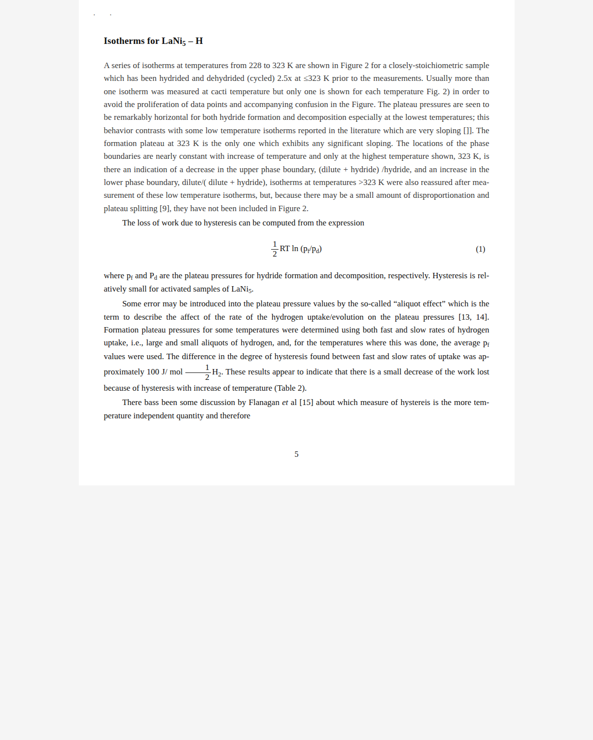..
Isotherms for LaNi5 – H
A series of isotherms at temperatures from 228 to 323 K are shown in Figure 2 for a closely-stoichiometric sample which has been hydrided and dehydrided (cycled) 2.5x at ≤323 K prior to the measurements. Usually more than one isotherm was measured at cacti temperature but only one is shown for each temperature Fig. 2) in order to avoid the proliferation of data points and accompanying confusion in the Figure. The plateau pressures are seen to be remarkably horizontal for both hydride formation and decomposition especially at the lowest temperatures; this behavior contrasts with some low temperature isotherms reported in the literature which are very sloping []]. The formation plateau at 323 K is the only one which exhibits any significant sloping. The locations of the phase boundaries are nearly constant with increase of temperature and only at the highest temperature shown, 323 K, is there an indication of a decrease in the upper phase boundary, (dilute + hydride) /hydride, and an increase in the lower phase boundary, dilute/( dilute + hydride), isotherms at temperatures >323 K were also reassured after measurement of these low temperature isotherms, but, because there may be a small amount of disproportionation and plateau splitting [9], they have not been included in Figure 2.
The loss of work due to hysteresis can be computed from the expression
12 RT ln (pf/pd) (1)
where pf and Pd are the plateau pressures for hydride formation and decomposition, respectively. Hysteresis is relatively small for activated samples of LaNi5.
Some error may be introduced into the plateau pressure values by the so-called “aliquot effect” which is the term to describe the affect of the rate of the hydrogen uptake/evolution on the plateau pressures [13, 14]. Formation plateau pressures for some temperatures were determined using both fast and slow rates of hydrogen uptake, i.e., large and small aliquots of hydrogen, and, for the temperatures where this was done, the average pf values were used. The difference in the degree of hysteresis found between fast and slow rates of uptake was approximately 100 J/ mol 12 H2. These results appear to indicate that there is a small decrease of the work lost because of hysteresis with increase of temperature (Table 2).
There bass been some discussion by Flanagan et al [15] about which measure of hystereis is the more temperature independent quantity and therefore
5